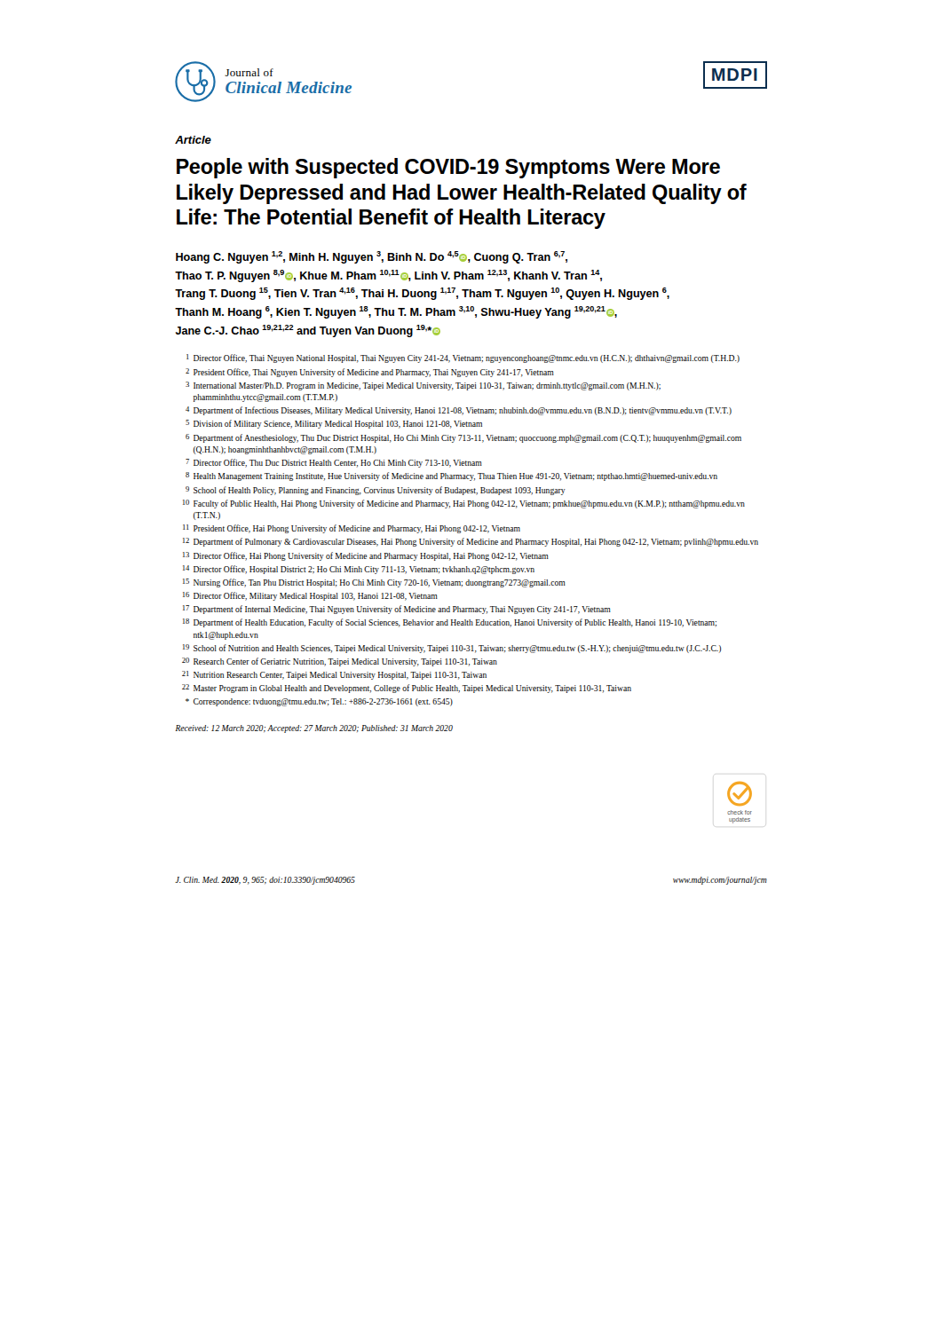Journal of
Clinical Medicine
MDPI
Article
People with Suspected COVID-19 Symptoms Were More Likely Depressed and Had Lower Health-Related Quality of Life: The Potential Benefit of Health Literacy
Hoang C. Nguyen 1,2, Minh H. Nguyen 3, Binh N. Do 4,5iD, Cuong Q. Tran 6,7,
Thao T. P. Nguyen 8,9iD, Khue M. Pham 10,11iD, Linh V. Pham 12,13, Khanh V. Tran 14,
Trang T. Duong 15, Tien V. Tran 4,16, Thai H. Duong 1,17, Tham T. Nguyen 10, Quyen H. Nguyen 6,
Thanh M. Hoang 6, Kien T. Nguyen 18, Thu T. M. Pham 3,10, Shwu-Huey Yang 19,20,21iD,
Jane C.-J. Chao 19,21,22 and Tuyen Van Duong 19,*iD
1 Director Office, Thai Nguyen National Hospital, Thai Nguyen City 241-24, Vietnam; nguyenconghoang@tnmc.edu.vn (H.C.N.); dhthaivn@gmail.com (T.H.D.)
2 President Office, Thai Nguyen University of Medicine and Pharmacy, Thai Nguyen City 241-17, Vietnam
3 International Master/Ph.D. Program in Medicine, Taipei Medical University, Taipei 110-31, Taiwan; drminh.ttytlc@gmail.com (M.H.N.); phamminhthu.ytcc@gmail.com (T.T.M.P.)
4 Department of Infectious Diseases, Military Medical University, Hanoi 121-08, Vietnam; nhubinh.do@vmmu.edu.vn (B.N.D.); tientv@vmmu.edu.vn (T.V.T.)
5 Division of Military Science, Military Medical Hospital 103, Hanoi 121-08, Vietnam
6 Department of Anesthesiology, Thu Duc District Hospital, Ho Chi Minh City 713-11, Vietnam; quoccuong.mph@gmail.com (C.Q.T.); huuquyenhm@gmail.com (Q.H.N.); hoangminhthanhbvct@gmail.com (T.M.H.)
7 Director Office, Thu Duc District Health Center, Ho Chi Minh City 713-10, Vietnam
8 Health Management Training Institute, Hue University of Medicine and Pharmacy, Thua Thien Hue 491-20, Vietnam; ntpthao.hmti@huemed-univ.edu.vn
9 School of Health Policy, Planning and Financing, Corvinus University of Budapest, Budapest 1093, Hungary
10 Faculty of Public Health, Hai Phong University of Medicine and Pharmacy, Hai Phong 042-12, Vietnam; pmkhue@hpmu.edu.vn (K.M.P.); nttham@hpmu.edu.vn (T.T.N.)
11 President Office, Hai Phong University of Medicine and Pharmacy, Hai Phong 042-12, Vietnam
12 Department of Pulmonary & Cardiovascular Diseases, Hai Phong University of Medicine and Pharmacy Hospital, Hai Phong 042-12, Vietnam; pvlinh@hpmu.edu.vn
13 Director Office, Hai Phong University of Medicine and Pharmacy Hospital, Hai Phong 042-12, Vietnam
14 Director Office, Hospital District 2; Ho Chi Minh City 711-13, Vietnam; tvkhanh.q2@tphcm.gov.vn
15 Nursing Office, Tan Phu District Hospital; Ho Chi Minh City 720-16, Vietnam; duongtrang7273@gmail.com
16 Director Office, Military Medical Hospital 103, Hanoi 121-08, Vietnam
17 Department of Internal Medicine, Thai Nguyen University of Medicine and Pharmacy, Thai Nguyen City 241-17, Vietnam
18 Department of Health Education, Faculty of Social Sciences, Behavior and Health Education, Hanoi University of Public Health, Hanoi 119-10, Vietnam; ntk1@huph.edu.vn
19 School of Nutrition and Health Sciences, Taipei Medical University, Taipei 110-31, Taiwan; sherry@tmu.edu.tw (S.-H.Y.); chenjui@tmu.edu.tw (J.C.-J.C.)
20 Research Center of Geriatric Nutrition, Taipei Medical University, Taipei 110-31, Taiwan
21 Nutrition Research Center, Taipei Medical University Hospital, Taipei 110-31, Taiwan
22 Master Program in Global Health and Development, College of Public Health, Taipei Medical University, Taipei 110-31, Taiwan
*Correspondence: tvduong@tmu.edu.tw; Tel.: +886-2-2736-1661 (ext. 6545)
Received: 12 March 2020; Accepted: 27 March 2020; Published: 31 March 2020
check for updates
J. Clin. Med. 2020, 9, 965; doi:10.3390/jcm9040965
www.mdpi.com/journal/jcm